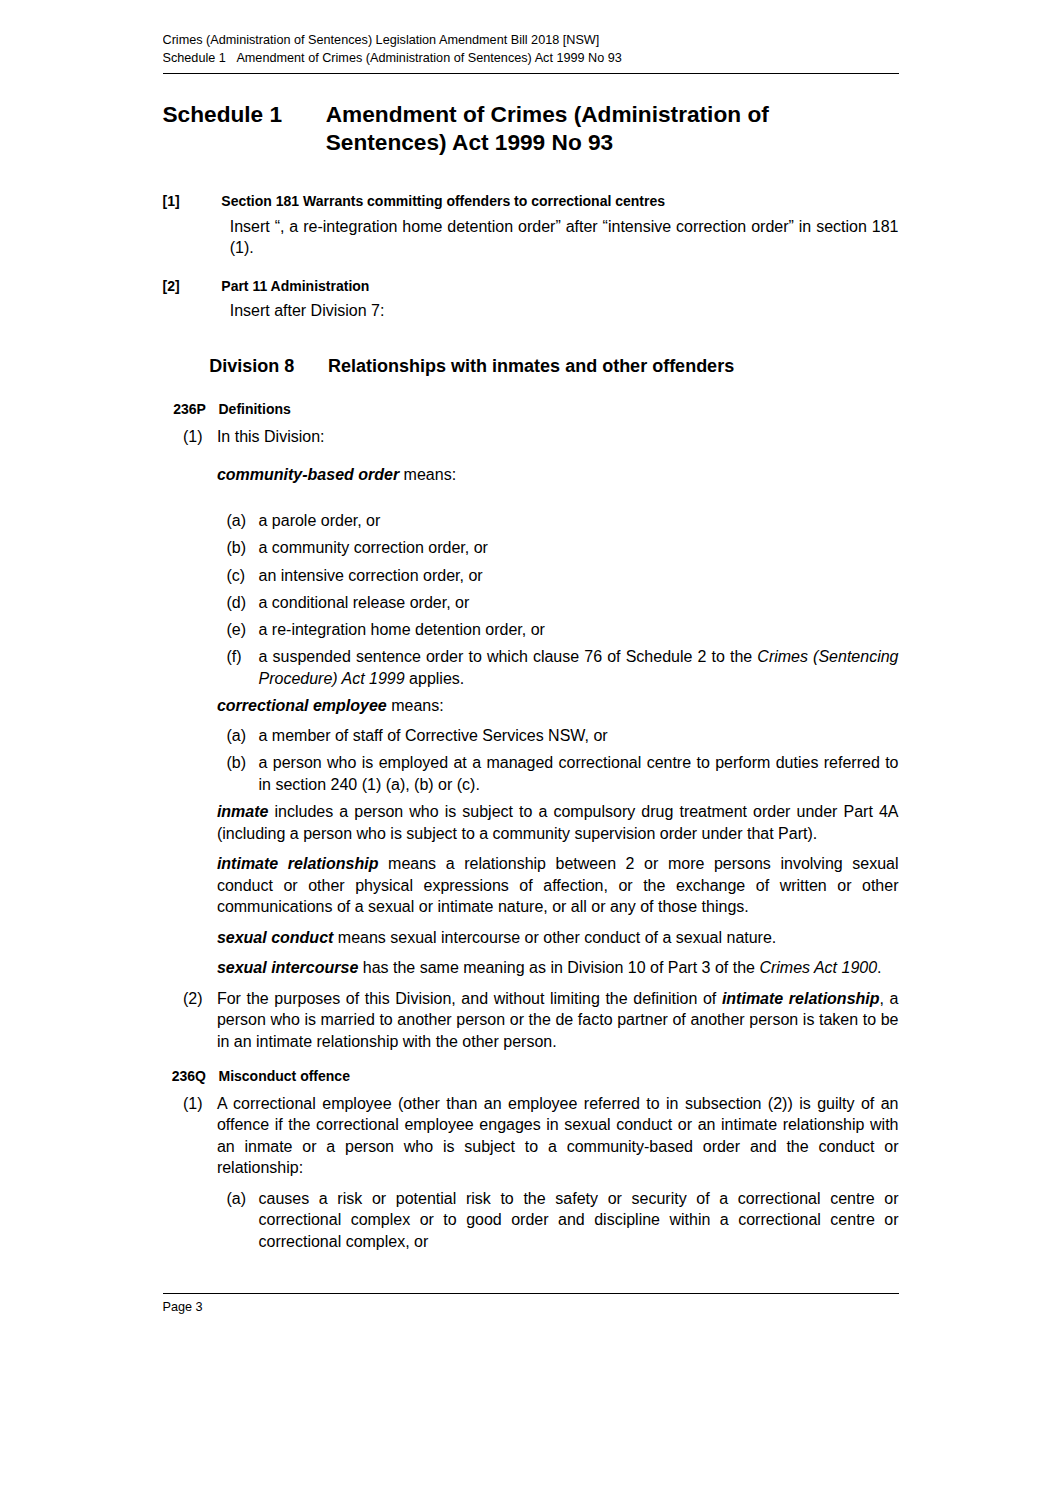Crimes (Administration of Sentences) Legislation Amendment Bill 2018 [NSW]
Schedule 1 Amendment of Crimes (Administration of Sentences) Act 1999 No 93
Schedule 1 Amendment of Crimes (Administration of Sentences) Act 1999 No 93
[1] Section 181 Warrants committing offenders to correctional centres
Insert “, a re-integration home detention order” after “intensive correction order” in section 181 (1).
[2] Part 11 Administration
Insert after Division 7:
Division 8 Relationships with inmates and other offenders
236PDefinitions
(1)
In this Division:
community-based order means:
(a)
a parole order, or
(b)
a community correction order, or
(c)
an intensive correction order, or
(d)
a conditional release order, or
(e)
a re-integration home detention order, or
(f)
a suspended sentence order to which clause 76 of Schedule 2 to the Crimes (Sentencing Procedure) Act 1999 applies.
correctional employee means:
(a)
a member of staff of Corrective Services NSW, or
(b)
a person who is employed at a managed correctional centre to perform duties referred to in section 240 (1) (a), (b) or (c).
inmate includes a person who is subject to a compulsory drug treatment order under Part 4A (including a person who is subject to a community supervision order under that Part).
intimate relationship means a relationship between 2 or more persons involving sexual conduct or other physical expressions of affection, or the exchange of written or other communications of a sexual or intimate nature, or all or any of those things.
sexual conduct means sexual intercourse or other conduct of a sexual nature.
sexual intercourse has the same meaning as in Division 10 of Part 3 of the Crimes Act 1900.
(2)
For the purposes of this Division, and without limiting the definition of intimate relationship, a person who is married to another person or the de facto partner of another person is taken to be in an intimate relationship with the other person.
236QMisconduct offence
(1)
A correctional employee (other than an employee referred to in subsection (2)) is guilty of an offence if the correctional employee engages in sexual conduct or an intimate relationship with an inmate or a person who is subject to a community-based order and the conduct or relationship:
(a)
causes a risk or potential risk to the safety or security of a correctional centre or correctional complex or to good order and discipline within a correctional centre or correctional complex, or
Page 3